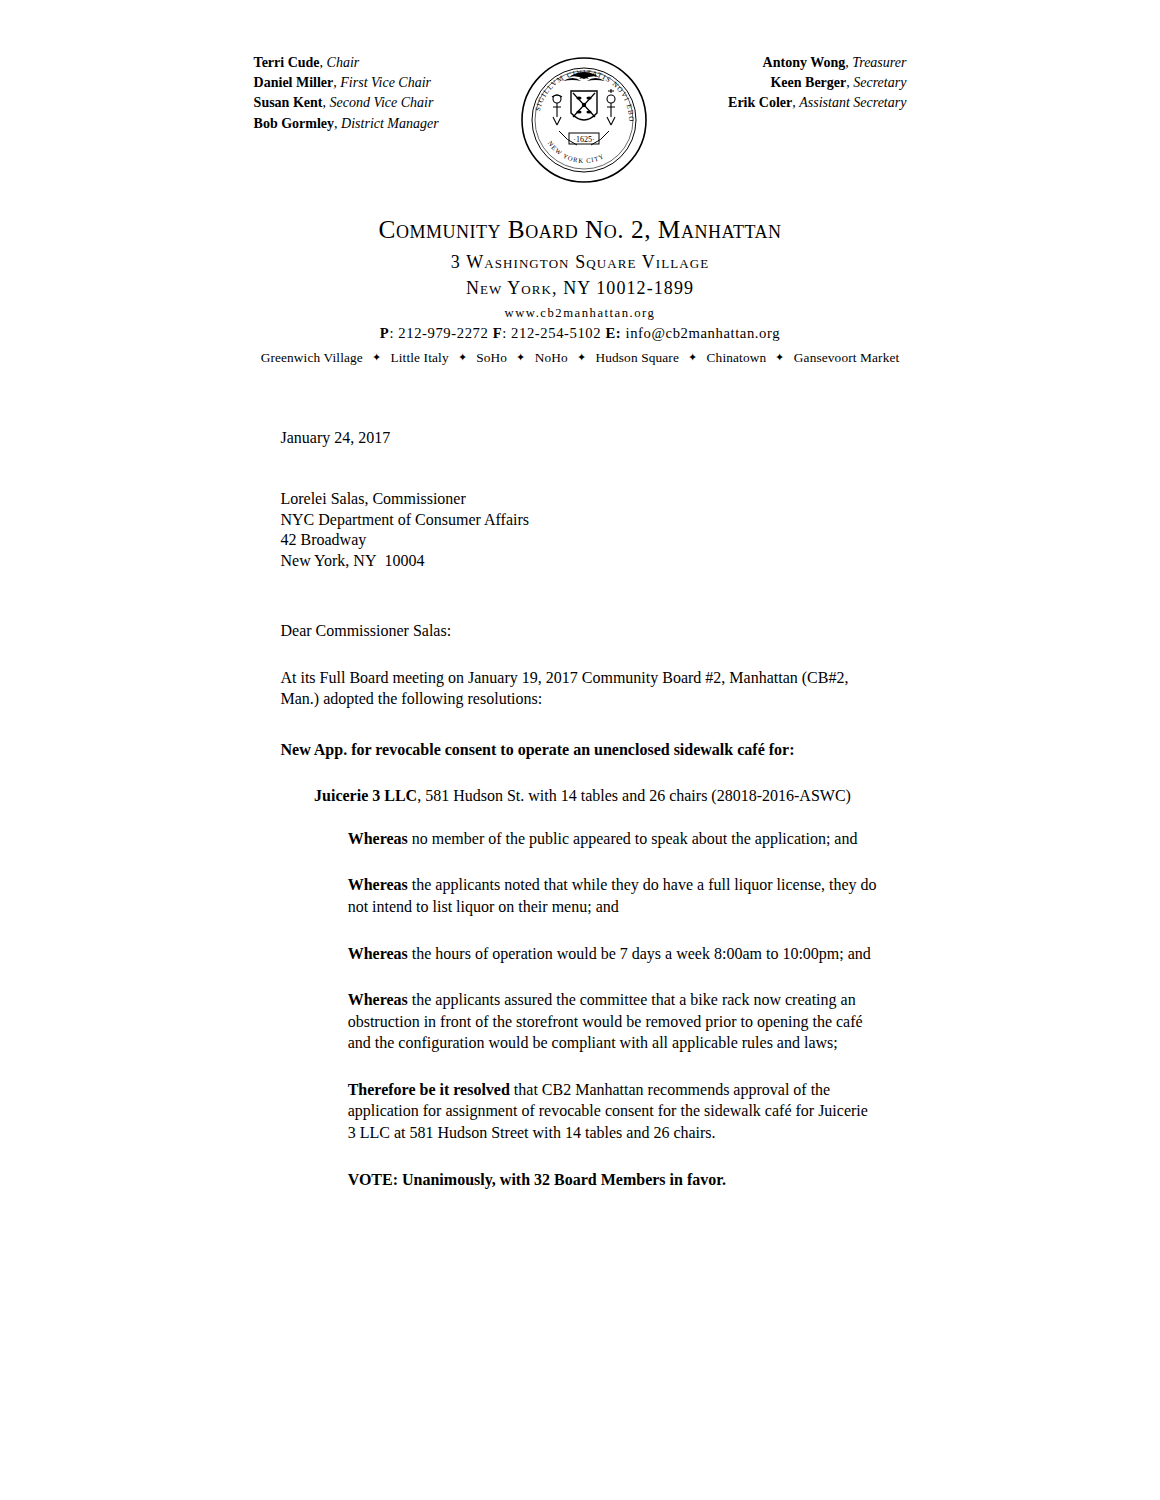Terri Cude, Chair
Daniel Miller, First Vice Chair
Susan Kent, Second Vice Chair
Bob Gormley, District Manager
·1625· SIGILLVM CIVITATIS NOVI EBORACI NEW YORK CITY
Antony Wong, Treasurer
Keen Berger, Secretary
Erik Coler, Assistant Secretary
Community Board No. 2, Manhattan
3 Washington Square Village
New York, NY 10012-1899
www.cb2manhattan.org
P: 212-979-2272 F: 212-254-5102 E: info@cb2manhattan.org
Greenwich Village ✦ Little Italy ✦ SoHo ✦ NoHo ✦ Hudson Square ✦ Chinatown ✦ Gansevoort Market
January 24, 2017
Lorelei Salas, Commissioner
NYC Department of Consumer Affairs
42 Broadway
New York, NY 10004
Dear Commissioner Salas:
At its Full Board meeting on January 19, 2017 Community Board #2, Manhattan (CB#2, Man.) adopted the following resolutions:
New App. for revocable consent to operate an unenclosed sidewalk café for:
Juicerie 3 LLC, 581 Hudson St. with 14 tables and 26 chairs (28018-2016-ASWC)
Whereas no member of the public appeared to speak about the application; and
Whereas the applicants noted that while they do have a full liquor license, they do not intend to list liquor on their menu; and
Whereas the hours of operation would be 7 days a week 8:00am to 10:00pm; and
Whereas the applicants assured the committee that a bike rack now creating an obstruction in front of the storefront would be removed prior to opening the café and the configuration would be compliant with all applicable rules and laws;
Therefore be it resolved that CB2 Manhattan recommends approval of the application for assignment of revocable consent for the sidewalk café for Juicerie 3 LLC at 581 Hudson Street with 14 tables and 26 chairs.
VOTE: Unanimously, with 32 Board Members in favor.